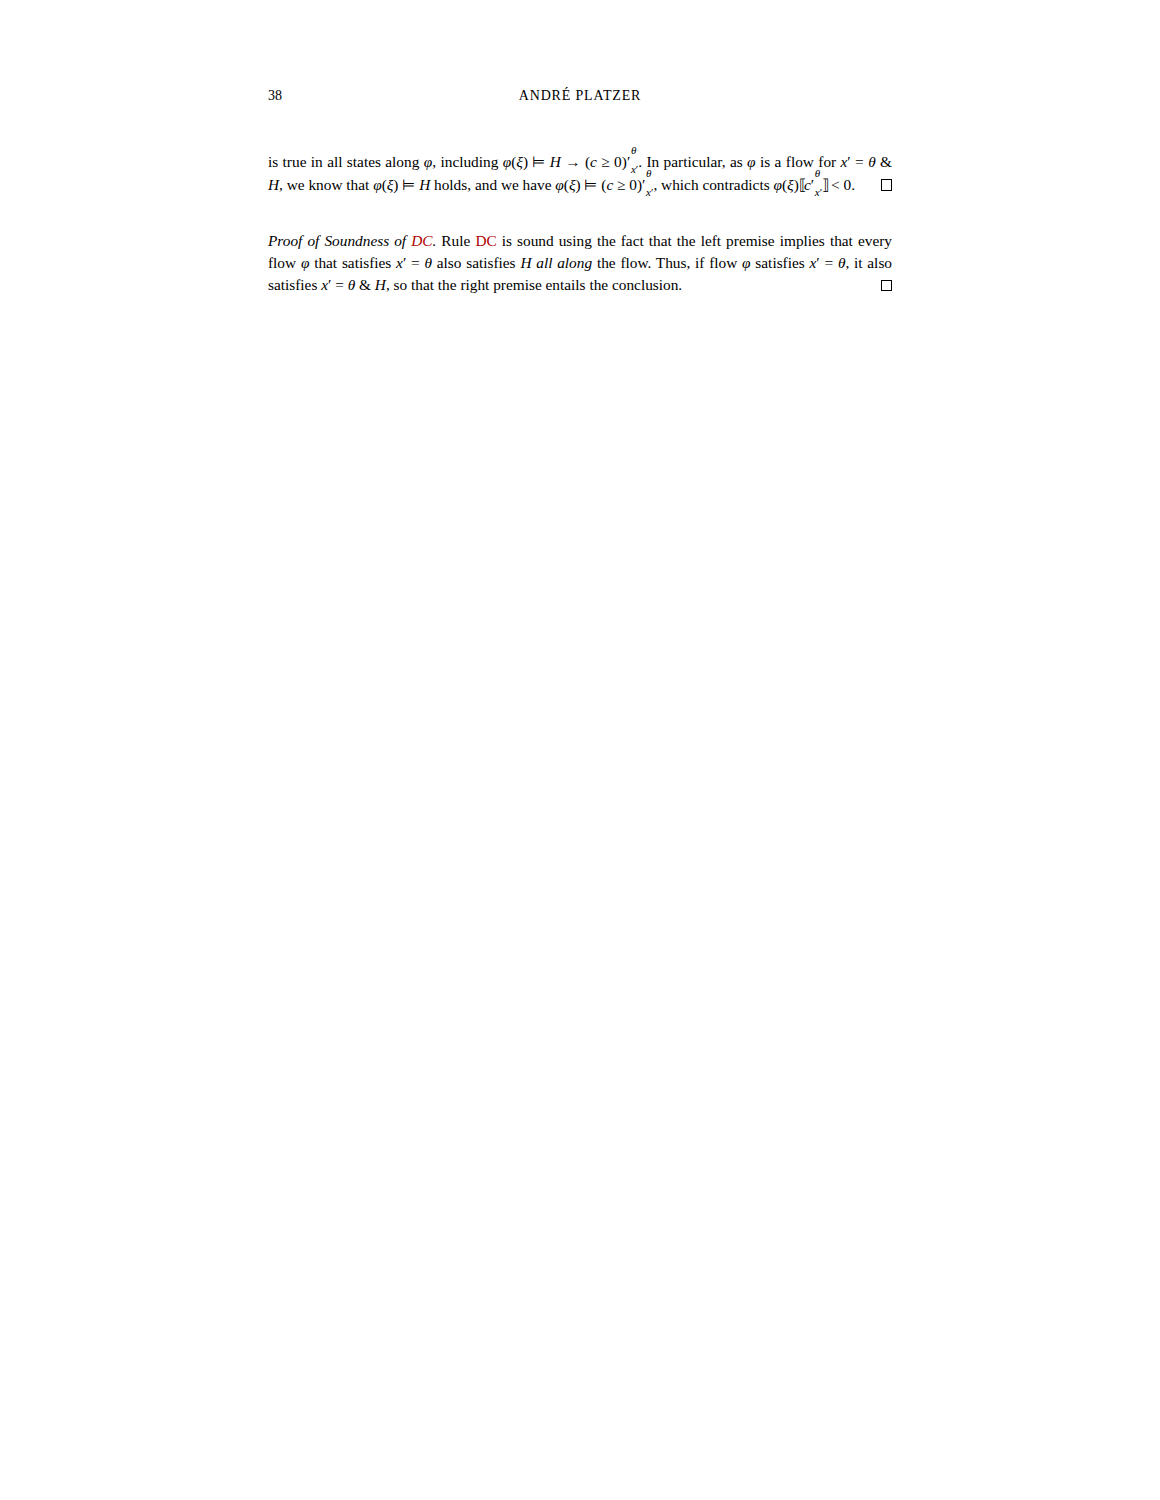38
André Platzer
is true in all states along φ, including φ(ξ) ⊨ H → (c ≥ 0)′θx′. In particular, as φ is a flow for x′ = θ & H, we know that φ(ξ) ⊨ H holds, and we have φ(ξ) ⊨ (c ≥ 0)′θx′, which contradicts φ(ξ)⟦c′θx′⟧ < 0.
Proof of Soundness of DC. Rule DC is sound using the fact that the left premise implies that every flow φ that satisfies x′ = θ also satisfies H all along the flow. Thus, if flow φ satisfies x′ = θ, it also satisfies x′ = θ & H, so that the right premise entails the conclusion.